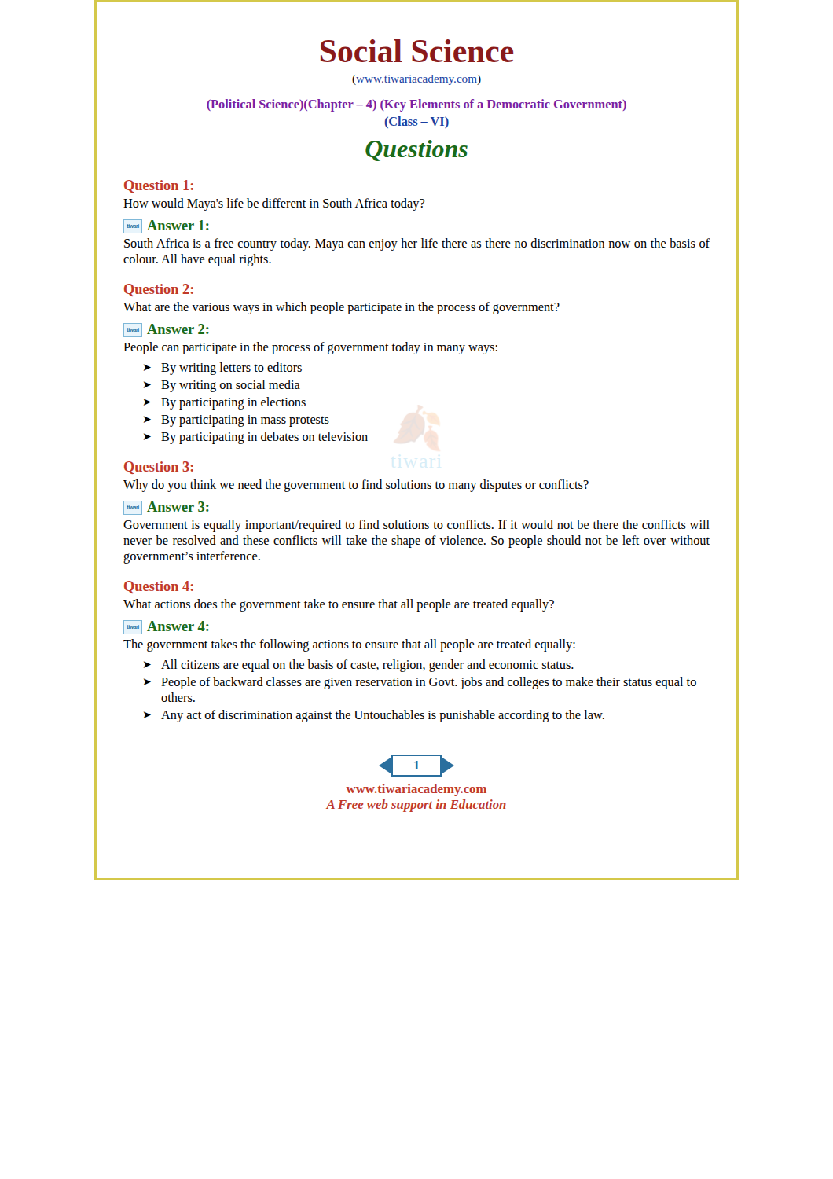🍂
tiwari
Social Science
(www.tiwariacademy.com)
(Political Science)(Chapter – 4) (Key Elements of a Democratic Government)
(Class – VI)
Questions
Question 1:
How would Maya's life be different in South Africa today?
tiwari Answer 1:
South Africa is a free country today. Maya can enjoy her life there as there no discrimination now on the basis of colour. All have equal rights.
Question 2:
What are the various ways in which people participate in the process of government?
tiwari Answer 2:
People can participate in the process of government today in many ways:
By writing letters to editors
By writing on social media
By participating in elections
By participating in mass protests
By participating in debates on television
Question 3:
Why do you think we need the government to find solutions to many disputes or conflicts?
tiwari Answer 3:
Government is equally important/required to find solutions to conflicts. If it would not be there the conflicts will never be resolved and these conflicts will take the shape of violence. So people should not be left over without government’s interference.
Question 4:
What actions does the government take to ensure that all people are treated equally?
tiwari Answer 4:
The government takes the following actions to ensure that all people are treated equally:
All citizens are equal on the basis of caste, religion, gender and economic status.
People of backward classes are given reservation in Govt. jobs and colleges to make their status equal to others.
Any act of discrimination against the Untouchables is punishable according to the law.
1
www.tiwariacademy.com
A Free web support in Education